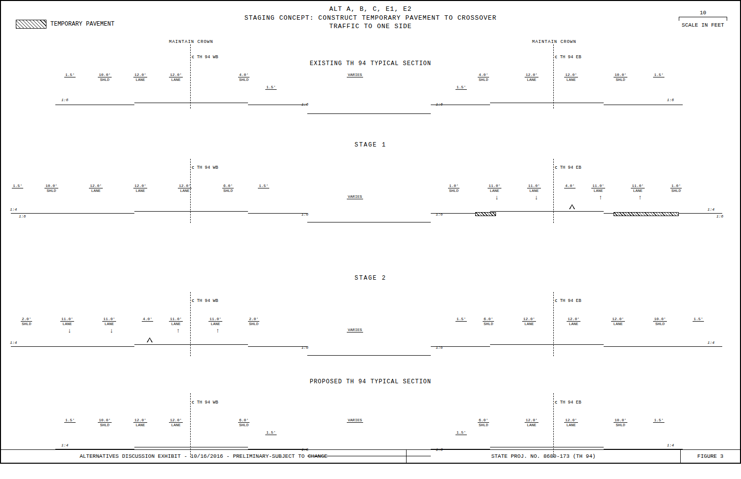ALT A, B, C, E1, E2
STAGING CONCEPT: CONSTRUCT TEMPORARY PAVEMENT TO CROSSOVER
TRAFFIC TO ONE SIDE
10
SCALE IN FEET
TEMPORARY PAVEMENT
MAINTAIN CROWN
MAINTAIN CROWN
ⅽ TH 94 WB
ⅽ TH 94 EB
EXISTING TH 94 TYPICAL SECTION
1.5'
10.0'SHLD
12.0'LANE
12.0'LANE
4.0'SHLD
1.5'
VARIES
1.5'
4.0'SHLD
12.0'LANE
12.0'LANE
10.0'SHLD
1.5'
1:6
1:6
1:6
1:6
STAGE 1
ⅽ TH 94 WB
ⅽ TH 94 EB
1.5'
10.0'SHLD
12.0'LANE
12.0'LANE
12.0'LANE
6.0'SHLD
1.5'
VARIES
1.0'SHLD
11.0'LANE
11.0'LANE
4.0'
11.0'LANE
11.0'LANE
1.0'SHLD
↓
↓
↑
↑
1:4
1:6
1:6
1:6
1:4
1:6
STAGE 2
ⅽ TH 94 WB
ⅽ TH 94 EB
2.0'SHLD
11.0'LANE
11.0'LANE
4.0'
11.0'LANE
11.0'LANE
2.0'SHLD
VARIES
1.5'
6.0'SHLD
12.0'LANE
12.0'LANE
12.0'LANE
10.0'SHLD
1.5'
↓
↓
↑
↑
1:4
1:6
1:6
1:4
PROPOSED TH 94 TYPICAL SECTION
ⅽ TH 94 WB
ⅽ TH 94 EB
1.5'
10.0'SHLD
12.0'LANE
12.0'LANE
6.0'SHLD
1.5'
VARIES
1.5'
6.0'SHLD
12.0'LANE
12.0'LANE
10.0'SHLD
1.5'
1:4
1:6
1:6
1:4
ALTERNATIVES DISCUSSION EXHIBIT - 10/16/2016 - PRELIMINARY-SUBJECT TO CHANGE
STATE PROJ. NO. 8680-173 (TH 94)
FIGURE 3